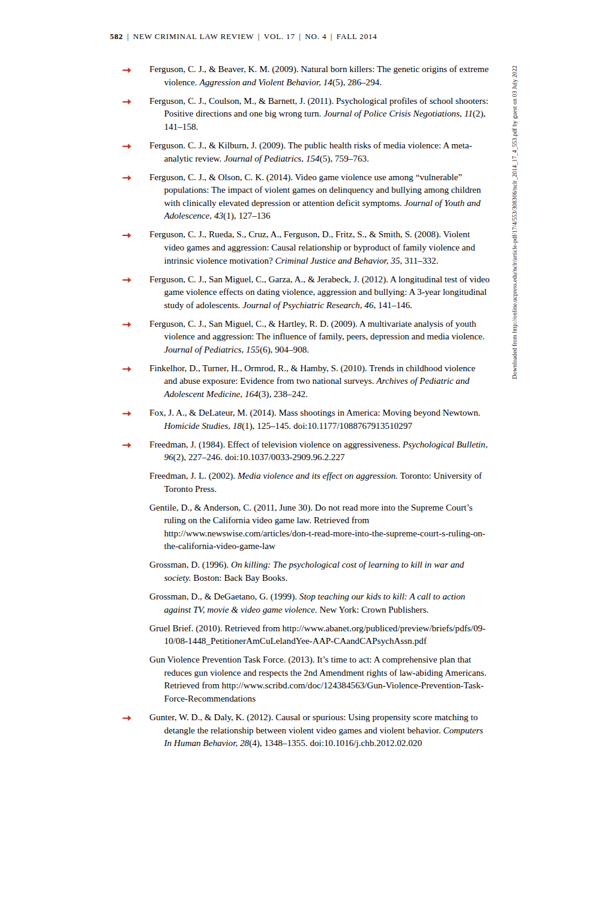582|NEW CRIMINAL LAW REVIEW|VOL. 17|NO. 4|FALL 2014
Downloaded from http://online.ucpress.edu/nclr/article-pdf/17/4/553/308306/nclr_2014_17_4_553.pdf by guest on 03 July 2022
Ferguson, C. J., & Beaver, K. M. (2009). Natural born killers: The genetic origins of extreme violence. Aggression and Violent Behavior, 14(5), 286–294.
Ferguson, C. J., Coulson, M., & Barnett, J. (2011). Psychological profiles of school shooters: Positive directions and one big wrong turn. Journal of Police Crisis Negotiations, 11(2), 141–158.
Ferguson. C. J., & Kilburn, J. (2009). The public health risks of media violence: A meta-analytic review. Journal of Pediatrics, 154(5), 759–763.
Ferguson, C. J., & Olson, C. K. (2014). Video game violence use among “vulnerable” populations: The impact of violent games on delinquency and bullying among children with clinically elevated depression or attention deficit symptoms. Journal of Youth and Adolescence, 43(1), 127–136
Ferguson, C. J., Rueda, S., Cruz, A., Ferguson, D., Fritz, S., & Smith, S. (2008). Violent video games and aggression: Causal relationship or byproduct of family violence and intrinsic violence motivation? Criminal Justice and Behavior, 35, 311–332.
Ferguson, C. J., San Miguel, C., Garza, A., & Jerabeck, J. (2012). A longitudinal test of video game violence effects on dating violence, aggression and bullying: A 3-year longitudinal study of adolescents. Journal of Psychiatric Research, 46, 141–146.
Ferguson, C. J., San Miguel, C., & Hartley, R. D. (2009). A multivariate analysis of youth violence and aggression: The influence of family, peers, depression and media violence. Journal of Pediatrics, 155(6), 904–908.
Finkelhor, D., Turner, H., Ormrod, R., & Hamby, S. (2010). Trends in childhood violence and abuse exposure: Evidence from two national surveys. Archives of Pediatric and Adolescent Medicine, 164(3), 238–242.
Fox, J. A., & DeLateur, M. (2014). Mass shootings in America: Moving beyond Newtown. Homicide Studies, 18(1), 125–145. doi:10.1177/1088767913510297
Freedman, J. (1984). Effect of television violence on aggressiveness. Psychological Bulletin, 96(2), 227–246. doi:10.1037/0033-2909.96.2.227
Freedman, J. L. (2002). Media violence and its effect on aggression. Toronto: University of Toronto Press.
Gentile, D., & Anderson, C. (2011, June 30). Do not read more into the Supreme Court’s ruling on the California video game law. Retrieved from http://www.newswise.com/articles/don-t-read-more-into-the-supreme-court-s-ruling-on-the-california-video-game-law
Grossman, D. (1996). On killing: The psychological cost of learning to kill in war and society. Boston: Back Bay Books.
Grossman, D., & DeGaetano, G. (1999). Stop teaching our kids to kill: A call to action against TV, movie & video game violence. New York: Crown Publishers.
Gruel Brief. (2010). Retrieved from http://www.abanet.org/publiced/preview/briefs/pdfs/09-10/08-1448_PetitionerAmCuLelandYee-AAP-CAandCAPsychAssn.pdf
Gun Violence Prevention Task Force. (2013). It’s time to act: A comprehensive plan that reduces gun violence and respects the 2nd Amendment rights of law-abiding Americans. Retrieved from http://www.scribd.com/doc/124384563/Gun-Violence-Prevention-Task-Force-Recommendations
Gunter, W. D., & Daly, K. (2012). Causal or spurious: Using propensity score matching to detangle the relationship between violent video games and violent behavior. Computers In Human Behavior, 28(4), 1348–1355. doi:10.1016/j.chb.2012.02.020